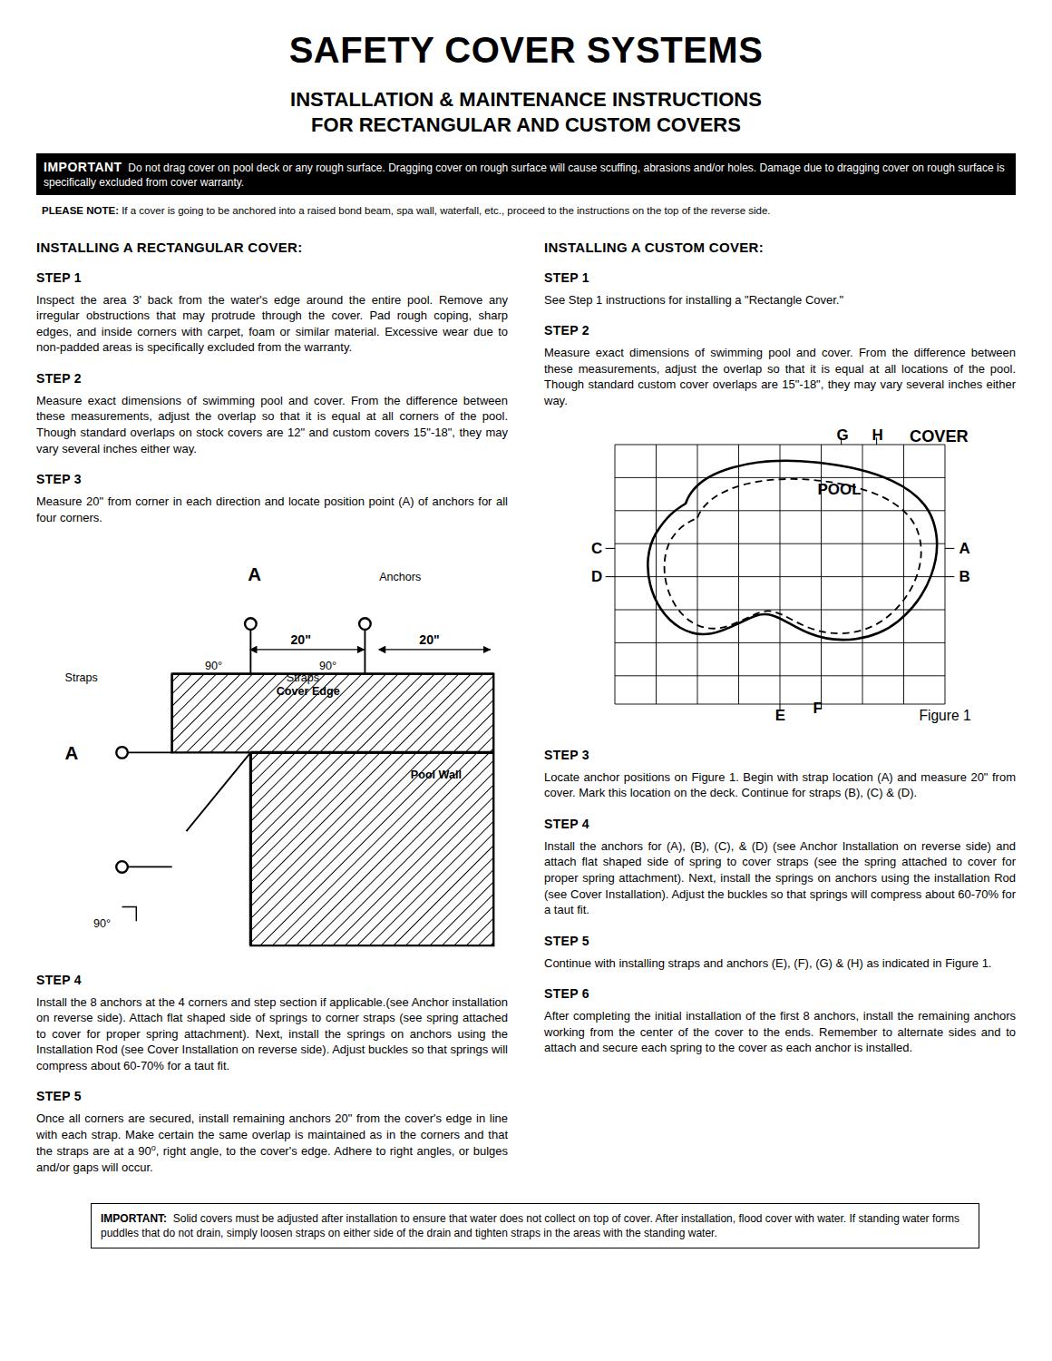SAFETY COVER SYSTEMS
INSTALLATION & MAINTENANCE INSTRUCTIONS
FOR RECTANGULAR AND CUSTOM COVERS
IMPORTANT Do not drag cover on pool deck or any rough surface. Dragging cover on rough surface will cause scuffing, abrasions and/or holes. Damage due to dragging cover on rough surface is specifically excluded from cover warranty.
PLEASE NOTE: If a cover is going to be anchored into a raised bond beam, spa wall, waterfall, etc., proceed to the instructions on the top of the reverse side.
INSTALLING A RECTANGULAR COVER:
STEP 1
Inspect the area 3' back from the water's edge around the entire pool. Remove any irregular obstructions that may protrude through the cover. Pad rough coping, sharp edges, and inside corners with carpet, foam or similar material. Excessive wear due to non-padded areas is specifically excluded from the warranty.
STEP 2
Measure exact dimensions of swimming pool and cover. From the difference between these measurements, adjust the overlap so that it is equal at all corners of the pool. Though standard overlaps on stock covers are 12" and custom covers 15"-18", they may vary several inches either way.
STEP 3
Measure 20" from corner in each direction and locate position point (A) of anchors for all four corners.
A A Anchors Straps Straps 20" 20" 90° 90° 90° Cover Edge Pool Wall
STEP 4
Install the 8 anchors at the 4 corners and step section if applicable.(see Anchor installation on reverse side). Attach flat shaped side of springs to corner straps (see spring attached to cover for proper spring attachment). Next, install the springs on anchors using the Installation Rod (see Cover Installation on reverse side). Adjust buckles so that springs will compress about 60-70% for a taut fit.
STEP 5
Once all corners are secured, install remaining anchors 20" from the cover's edge in line with each strap. Make certain the same overlap is maintained as in the corners and that the straps are at a 90o, right angle, to the cover's edge. Adhere to right angles, or bulges and/or gaps will occur.
INSTALLING A CUSTOM COVER:
STEP 1
See Step 1 instructions for installing a "Rectangle Cover."
STEP 2
Measure exact dimensions of swimming pool and cover. From the difference between these measurements, adjust the overlap so that it is equal at all locations of the pool. Though standard custom cover overlaps are 15"-18", they may vary several inches either way.
G H COVER POOL C D A B E F Figure 1
STEP 3
Locate anchor positions on Figure 1. Begin with strap location (A) and measure 20" from cover. Mark this location on the deck. Continue for straps (B), (C) & (D).
STEP 4
Install the anchors for (A), (B), (C), & (D) (see Anchor Installation on reverse side) and attach flat shaped side of spring to cover straps (see the spring attached to cover for proper spring attachment). Next, install the springs on anchors using the installation Rod (see Cover Installation). Adjust the buckles so that springs will compress about 60-70% for a taut fit.
STEP 5
Continue with installing straps and anchors (E), (F), (G) & (H) as indicated in Figure 1.
STEP 6
After completing the initial installation of the first 8 anchors, install the remaining anchors working from the center of the cover to the ends. Remember to alternate sides and to attach and secure each spring to the cover as each anchor is installed.
IMPORTANT: Solid covers must be adjusted after installation to ensure that water does not collect on top of cover. After installation, flood cover with water. If standing water forms puddles that do not drain, simply loosen straps on either side of the drain and tighten straps in the areas with the standing water.